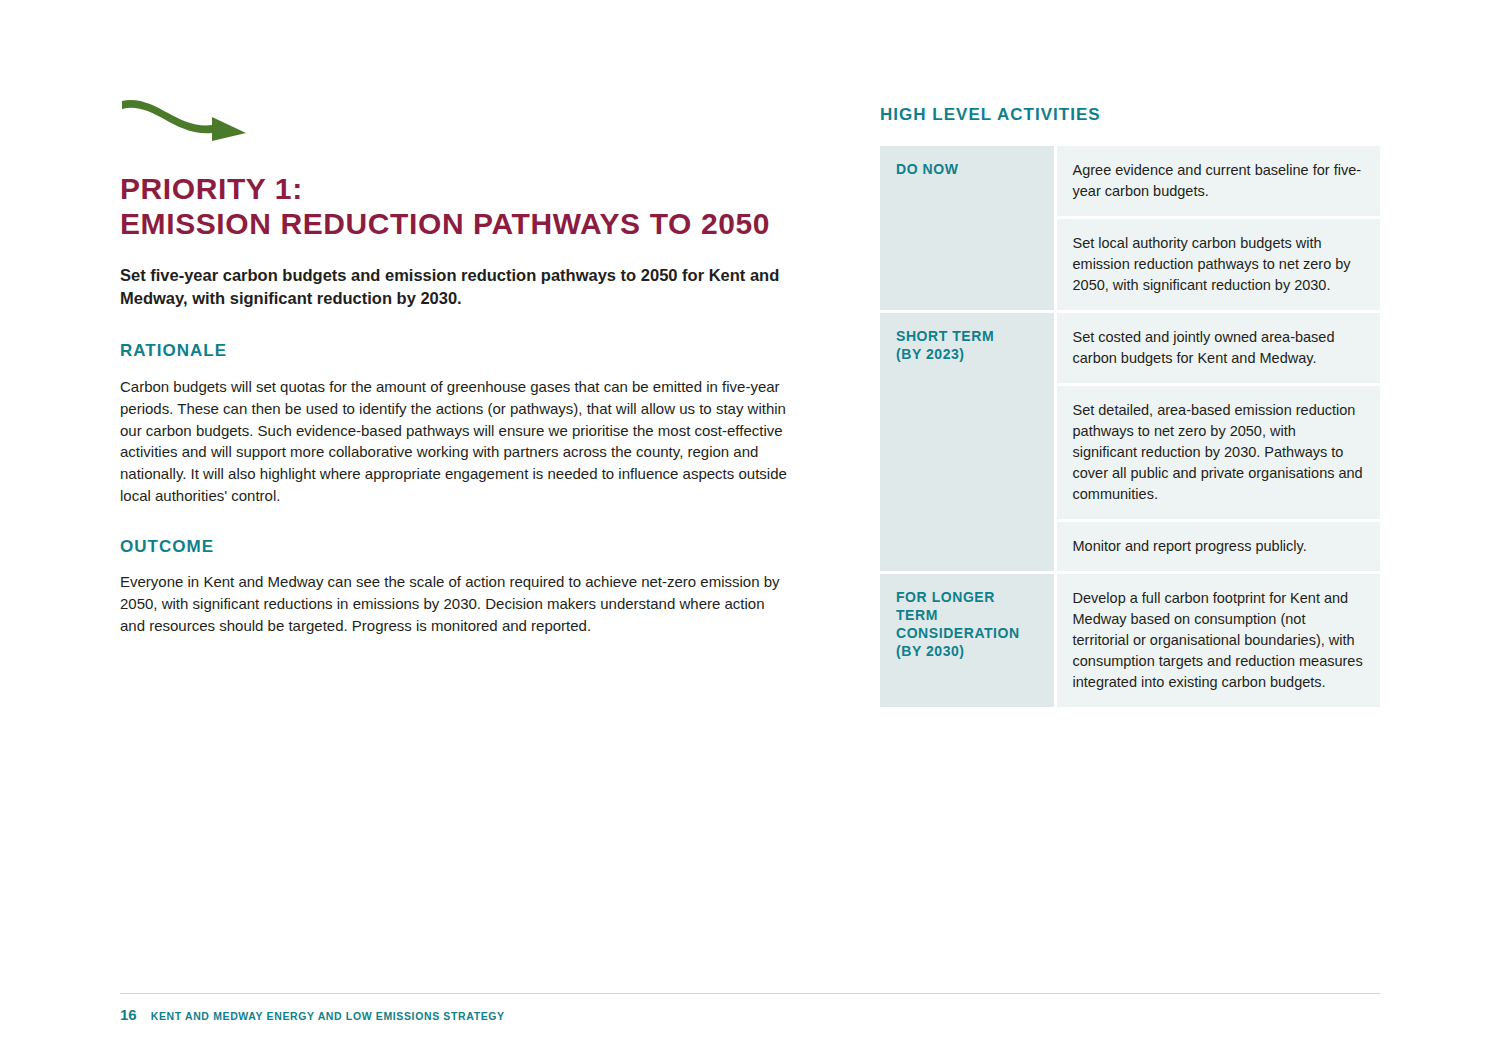Priority 1:
Emission reduction pathways to 2050
Set five-year carbon budgets and emission reduction pathways to 2050 for Kent and Medway, with significant reduction by 2030.
Rationale
Carbon budgets will set quotas for the amount of greenhouse gases that can be emitted in five-year periods. These can then be used to identify the actions (or pathways), that will allow us to stay within our carbon budgets. Such evidence-based pathways will ensure we prioritise the most cost-effective activities and will support more collaborative working with partners across the county, region and nationally. It will also highlight where appropriate engagement is needed to influence aspects outside local authorities' control.
Outcome
Everyone in Kent and Medway can see the scale of action required to achieve net-zero emission by 2050, with significant reductions in emissions by 2030. Decision makers understand where action and resources should be targeted. Progress is monitored and reported.
High level activities
| Do now | Agree evidence and current baseline for five-year carbon budgets. |
| Set local authority carbon budgets with emission reduction pathways to net zero by 2050, with significant reduction by 2030. |
| Short term (by 2023) | Set costed and jointly owned area-based carbon budgets for Kent and Medway. |
| Set detailed, area-based emission reduction pathways to net zero by 2050, with significant reduction by 2030. Pathways to cover all public and private organisations and communities. |
| Monitor and report progress publicly. |
| For longer term consideration (by 2030) | Develop a full carbon footprint for Kent and Medway based on consumption (not territorial or organisational boundaries), with consumption targets and reduction measures integrated into existing carbon budgets. |
16 Kent and Medway Energy and Low Emissions Strategy